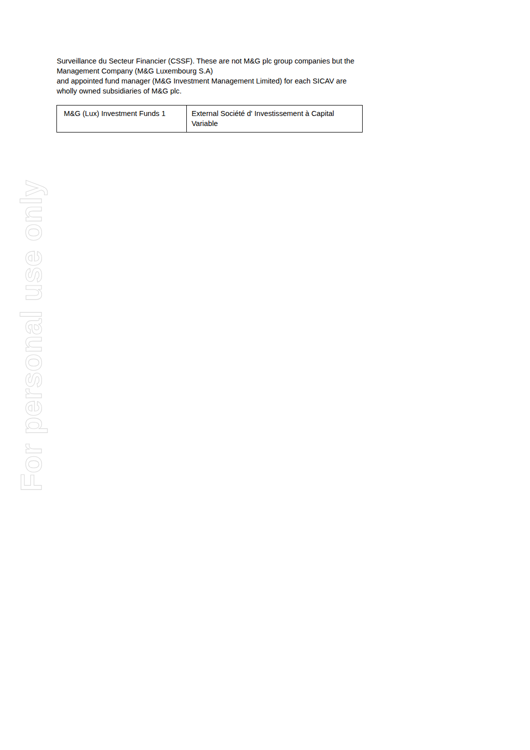For personal use only
Surveillance du Secteur Financier (CSSF). These are not M&G plc group companies but the Management Company (M&G Luxembourg S.A)
and appointed fund manager (M&G Investment Management Limited) for each SICAV are wholly owned subsidiaries of M&G plc.
| M&G (Lux) Investment Funds 1 | External Société d' Investissement à Capital Variable |